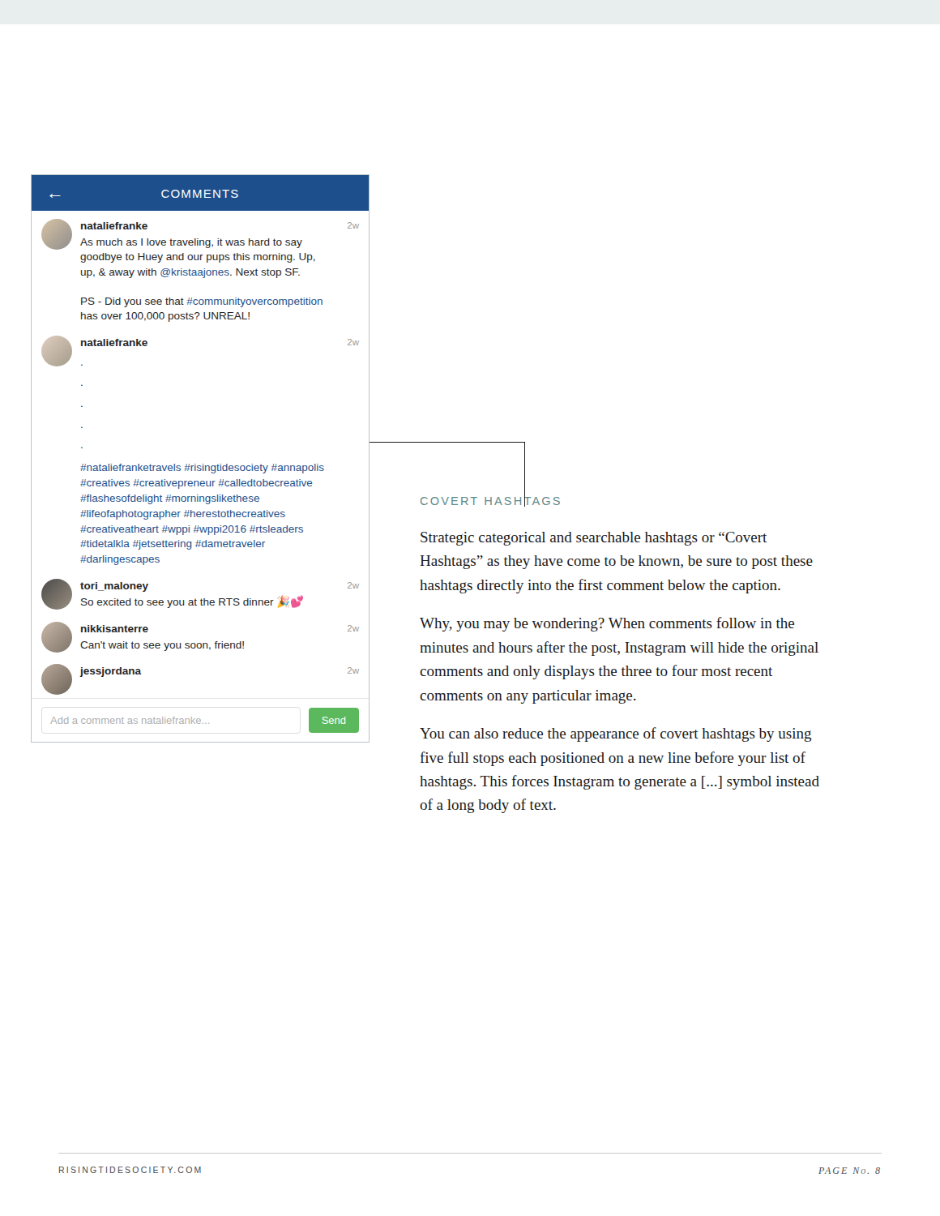← COMMENTS
nataliefranke As much as I love traveling, it was hard to say goodbye to Huey and our pups this morning. Up, up, & away with @kristaajones. Next stop SF.
PS - Did you see that #communityovercompetition has over 100,000 posts? UNREAL!
2w
nataliefranke
.
.
.
.
.
#nataliefranketravels #risingtidesociety #annapolis #creatives #creativepreneur #calledtobecreative #flashesofdelight #morningslikethese #lifeofaphotographer #herestothecreatives #creativeatheart #wppi #wppi2016 #rtsleaders #tidetalkla #jetsettering #dametraveler #darlingescapes
2w
tori_maloney So excited to see you at the RTS dinner 🎉💕
2w
nikkisanterre Can't wait to see you soon, friend!
2w
jessjordana
2w
Add a comment as nataliefranke...
Send
Covert Hashtags
Strategic categorical and searchable hashtags or “Covert Hashtags” as they have come to be known, be sure to post these hashtags directly into the first comment below the caption.
Why, you may be wondering? When comments follow in the minutes and hours after the post, Instagram will hide the original comments and only displays the three to four most recent comments on any particular image.
You can also reduce the appearance of covert hashtags by using five full stops each positioned on a new line before your list of hashtags. This forces Instagram to generate a [...] symbol instead of a long body of text.
RISINGTIDESOCIETY.COM PAGE No. 8